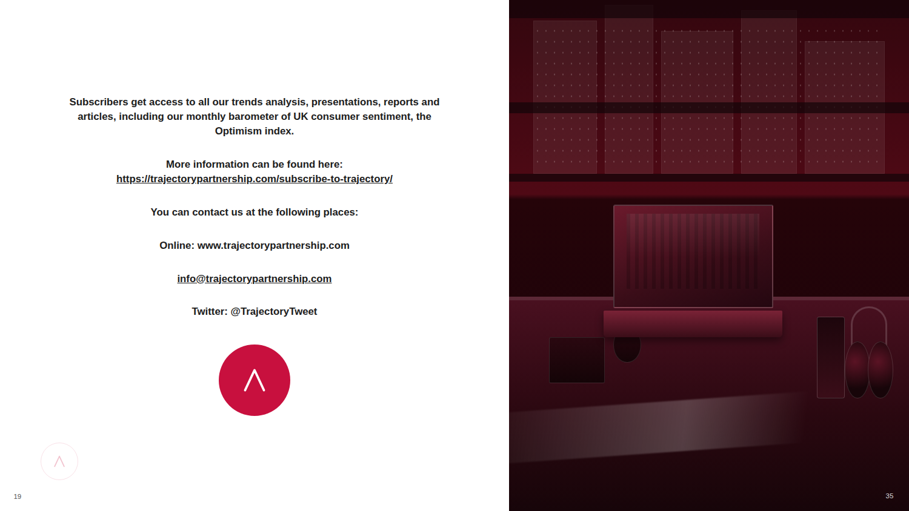Subscribers get access to all our trends analysis, presentations, reports and articles, including our monthly barometer of UK consumer sentiment, the Optimism index.
More information can be found here:
https://trajectorypartnership.com/subscribe-to-trajectory/
You can contact us at the following places:
Online: www.trajectorypartnership.com
info@trajectorypartnership.com
Twitter: @TrajectoryTweet
19
35